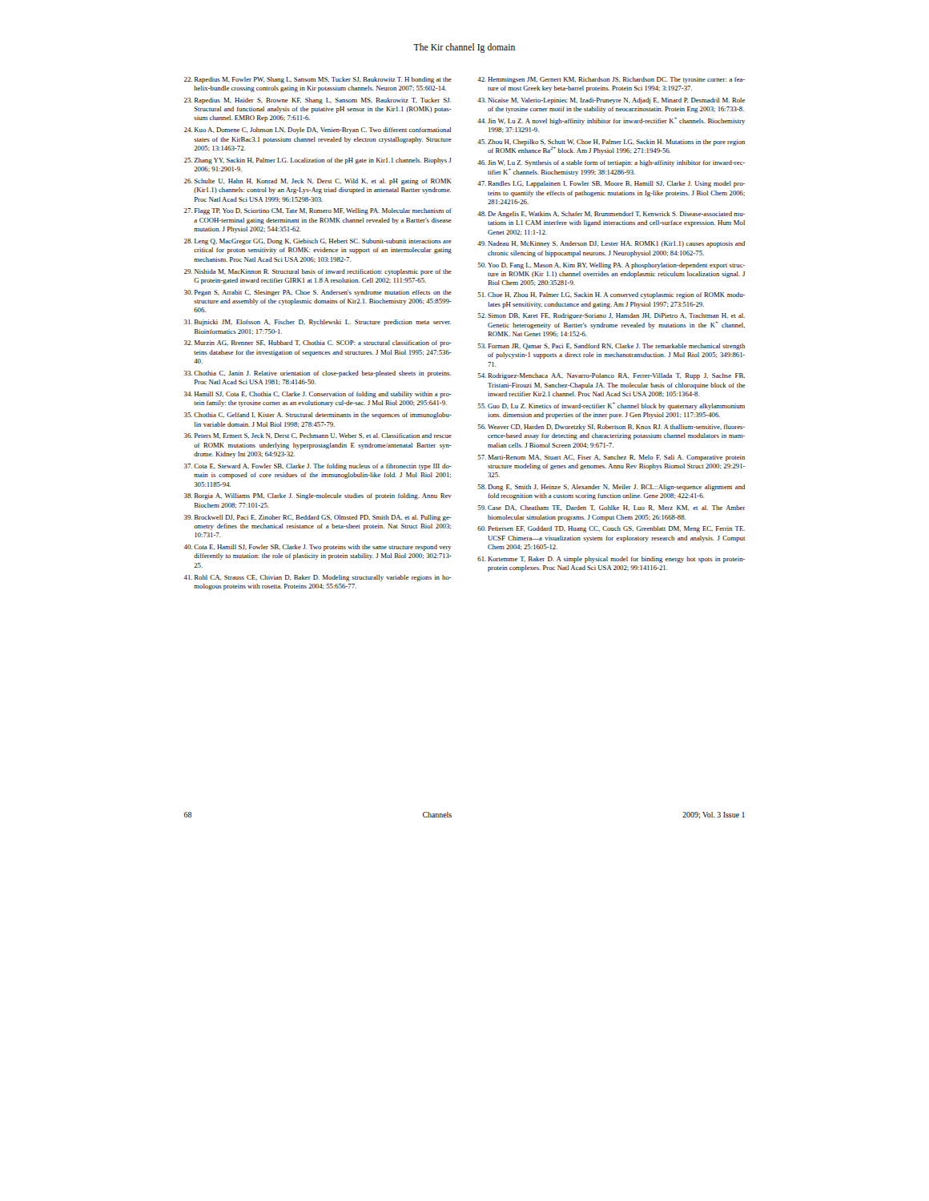The Kir channel Ig domain
Rapedius M, Fowler PW, Shang L, Sansom MS, Tucker SJ, Baukrowitz T. H bonding at the helix-bundle crossing controls gating in Kir potassium channels. Neuron 2007; 55:602-14.
Rapedius M, Haider S, Browne KF, Shang L, Sansom MS, Baukrowitz T, Tucker SJ. Structural and functional analysis of the putative pH sensor in the Kir1.1 (ROMK) potassium channel. EMBO Rep 2006; 7:611-6.
Kuo A, Domene C, Johnson LN, Doyle DA, Venien-Bryan C. Two different conformational states of the KirBac3.1 potassium channel revealed by electron crystallography. Structure 2005; 13:1463-72.
Zhang YY, Sackin H, Palmer LG. Localization of the pH gate in Kir1.1 channels. Biophys J 2006; 91:2901-9.
Schulte U, Hahn H, Konrad M, Jeck N, Derst C, Wild K, et al. pH gating of ROMK (Kir1.1) channels: control by an Arg-Lys-Arg triad disrupted in antenatal Bartter syndrome. Proc Natl Acad Sci USA 1999; 96:15298-303.
Flagg TP, Yoo D, Sciortino CM, Tate M, Romero MF, Welling PA. Molecular mechanism of a COOH-terminal gating determinant in the ROMK channel revealed by a Bartter's disease mutation. J Physiol 2002; 544:351-62.
Leng Q, MacGregor GG, Dong K, Giebisch G, Hebert SC. Subunit-subunit interactions are critical for proton sensitivity of ROMK: evidence in support of an intermolecular gating mechanism. Proc Natl Acad Sci USA 2006; 103:1982-7.
Nishida M, MacKinnon R. Structural basis of inward rectification: cytoplasmic pore of the G protein-gated inward rectifier GIRK1 at 1.8 A resolution. Cell 2002; 111:957-65.
Pegan S, Arrabit C, Slesinger PA, Choe S. Andersen's syndrome mutation effects on the structure and assembly of the cytoplasmic domains of Kir2.1. Biochemistry 2006; 45:8599-606.
Bujnicki JM, Elofsson A, Fischer D, Rychlewski L. Structure prediction meta server. Bioinformatics 2001; 17:750-1.
Murzin AG, Brenner SE, Hubbard T, Chothia C. SCOP: a structural classification of proteins database for the investigation of sequences and structures. J Mol Biol 1995; 247:536-40.
Chothia C, Janin J. Relative orientation of close-packed beta-pleated sheets in proteins. Proc Natl Acad Sci USA 1981; 78:4146-50.
Hamill SJ, Cota E, Chothia C, Clarke J. Conservation of folding and stability within a protein family: the tyrosine corner as an evolutionary cul-de-sac. J Mol Biol 2000; 295:641-9.
Chothia C, Gelfand I, Kister A. Structural determinants in the sequences of immunoglobulin variable domain. J Mol Biol 1998; 278:457-79.
Peters M, Ermert S, Jeck N, Derst C, Pechmann U, Weber S, et al. Classification and rescue of ROMK mutations underlying hyperprostaglandin E syndrome/antenatal Bartter syndrome. Kidney Int 2003; 64:923-32.
Cota E, Steward A, Fowler SB, Clarke J. The folding nucleus of a fibronectin type III domain is composed of core residues of the immunoglobulin-like fold. J Mol Biol 2001; 305:1185-94.
Borgia A, Williams PM, Clarke J. Single-molecule studies of protein folding. Annu Rev Biochem 2008; 77:101-25.
Brockwell DJ, Paci E, Zinober RC, Beddard GS, Olmsted PD, Smith DA, et al. Pulling geometry defines the mechanical resistance of a beta-sheet protein. Nat Struct Biol 2003; 10:731-7.
Cota E, Hamill SJ, Fowler SB, Clarke J. Two proteins with the same structure respond very differently to mutation: the role of plasticity in protein stability. J Mol Biol 2000; 302:713-25.
Rohl CA, Strauss CE, Chivian D, Baker D. Modeling structurally variable regions in homologous proteins with rosetta. Proteins 2004; 55:656-77.
Hemmingsen JM, Gernert KM, Richardson JS, Richardson DC. The tyrosine corner: a feature of most Greek key beta-barrel proteins. Protein Sci 1994; 3:1927-37.
Nicaise M, Valerio-Lepiniec M, Izadi-Pruneyre N, Adjadj E, Minard P, Desmadril M. Role of the tyrosine corner motif in the stability of neocarzinostatin. Protein Eng 2003; 16:733-8.
Jin W, Lu Z. A novel high-affinity inhibitor for inward-rectifier K+ channels. Biochemistry 1998; 37:13291-9.
Zhou H, Chepilko S, Schutt W, Choe H, Palmer LG, Sackin H. Mutations in the pore region of ROMK enhance Ba2+ block. Am J Physiol 1996; 271:1949-56.
Jin W, Lu Z. Synthesis of a stable form of tertiapin: a high-affinity inhibitor for inward-rectifier K+ channels. Biochemistry 1999; 38:14286-93.
Randles LG, Lappalainen I, Fowler SB, Moore B, Hamill SJ, Clarke J. Using model proteins to quantify the effects of pathogenic mutations in Ig-like proteins. J Biol Chem 2006; 281:24216-26.
De Angelis E, Watkins A, Schafer M, Brummendorf T, Kenwrick S. Disease-associated mutations in L1 CAM interfere with ligand interactions and cell-surface expression. Hum Mol Genet 2002; 11:1-12.
Nadeau H, McKinney S, Anderson DJ, Lester HA. ROMK1 (Kir1.1) causes apoptosis and chronic silencing of hippocampal neurons. J Neurophysiol 2000; 84:1062-75.
Yoo D, Fang L, Mason A, Kim BY, Welling PA. A phosphorylation-dependent export structure in ROMK (Kir 1.1) channel overrides an endoplasmic reticulum localization signal. J Biol Chem 2005; 280:35281-9.
Choe H, Zhou H, Palmer LG, Sackin H. A conserved cytoplasmic region of ROMK modulates pH sensitivity, conductance and gating. Am J Physiol 1997; 273:516-29.
Simon DB, Karet FE, Rodriguez-Soriano J, Hamdan JH, DiPietro A, Trachtman H, et al. Genetic heterogeneity of Bartter's syndrome revealed by mutations in the K+ channel, ROMK. Nat Genet 1996; 14:152-6.
Forman JR, Qamar S, Paci E, Sandford RN, Clarke J. The remarkable mechanical strength of polycystin-1 supports a direct role in mechanotransduction. J Mol Biol 2005; 349:861-71.
Rodriguez-Menchaca AA, Navarro-Polanco RA, Ferrer-Villada T, Rupp J, Sachse FB, Tristani-Firouzi M, Sanchez-Chapula JA. The molecular basis of chloroquine block of the inward rectifier Kir2.1 channel. Proc Natl Acad Sci USA 2008; 105:1364-8.
Guo D, Lu Z. Kinetics of inward-rectifier K+ channel block by quaternary alkylammonium ions. dimension and properties of the inner pore. J Gen Physiol 2001; 117:395-406.
Weaver CD, Harden D, Dworetzky SI, Robertson B, Knox RJ. A thallium-sensitive, fluorescence-based assay for detecting and characterizing potassium channel modulators in mammalian cells. J Biomol Screen 2004; 9:671-7.
Marti-Renom MA, Stuart AC, Fiser A, Sanchez R, Melo F, Sali A. Comparative protein structure modeling of genes and genomes. Annu Rev Biophys Biomol Struct 2000; 29:291-325.
Dong E, Smith J, Heinze S, Alexander N, Meiler J. BCL::Align-sequence alignment and fold recognition with a custom scoring function online. Gene 2008; 422:41-6.
Case DA, Cheatham TE, Darden T, Gohlke H, Luo R, Merz KM, et al. The Amber biomolecular simulation programs. J Comput Chem 2005; 26:1668-88.
Pettersen EF, Goddard TD, Huang CC, Couch GS, Greenblatt DM, Meng EC, Ferrin TE. UCSF Chimera—a visualization system for exploratory research and analysis. J Comput Chem 2004; 25:1605-12.
Kortemme T, Baker D. A simple physical model for binding energy hot spots in protein-protein complexes. Proc Natl Acad Sci USA 2002; 99:14116-21.
68
Channels
2009; Vol. 3 Issue 1